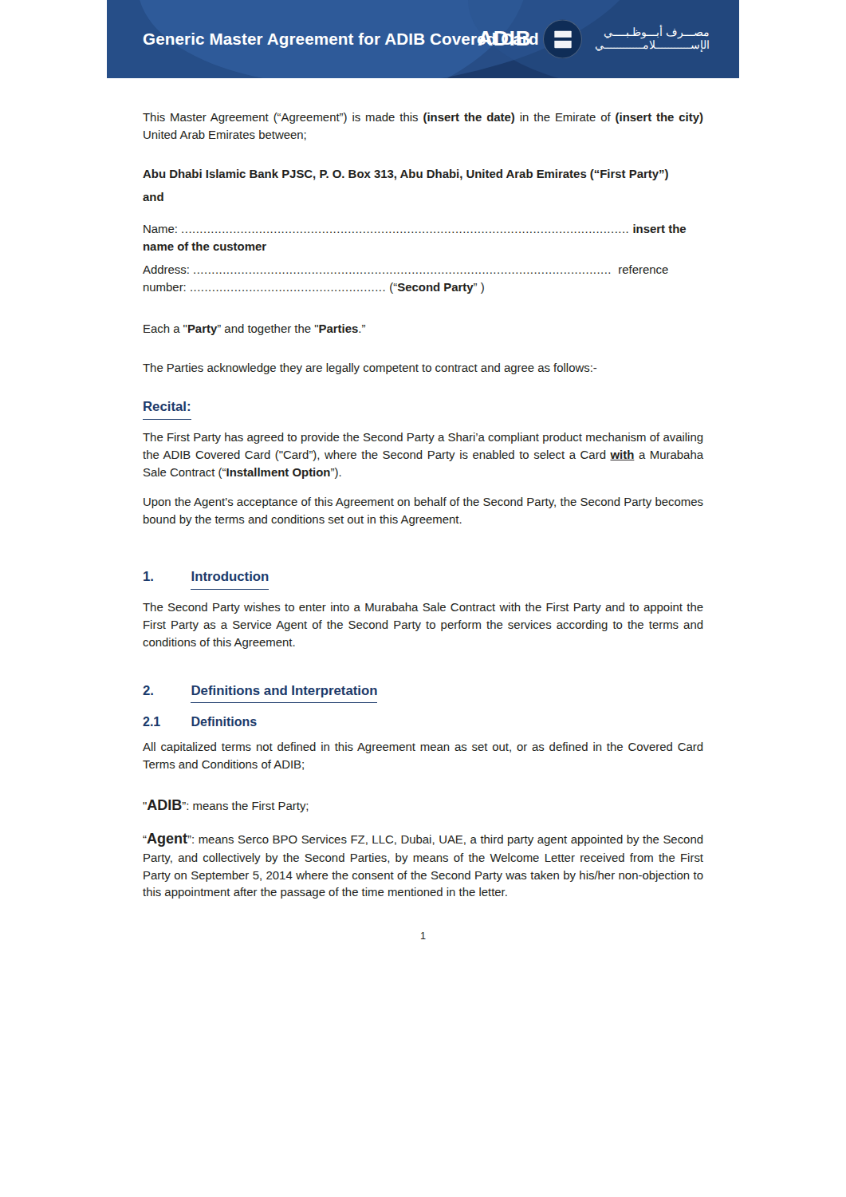Generic Master Agreement for ADIB Covered Card
ADIB مصـــرف أبـــوظـبــــي الإســـــــــــلامــــــــــــي
This Master Agreement (“Agreement”) is made this (insert the date) in the Emirate of (insert the city) United Arab Emirates between;
Abu Dhabi Islamic Bank PJSC, P. O. Box 313, Abu Dhabi, United Arab Emirates (“First Party”)
and
Name: ......................................................................................................................... insert the name of the customer
Address: ................................................................................................................. reference number: ..................................................... (“Second Party” )
Each a "Party” and together the "Parties.”
The Parties acknowledge they are legally competent to contract and agree as follows:-
Recital:
The First Party has agreed to provide the Second Party a Shari’a compliant product mechanism of availing the ADIB Covered Card ("Card”), where the Second Party is enabled to select a Card with a Murabaha Sale Contract (“Installment Option”).
Upon the Agent’s acceptance of this Agreement on behalf of the Second Party, the Second Party becomes bound by the terms and conditions set out in this Agreement.
1. Introduction
The Second Party wishes to enter into a Murabaha Sale Contract with the First Party and to appoint the First Party as a Service Agent of the Second Party to perform the services according to the terms and conditions of this Agreement.
2. Definitions and Interpretation
2.1 Definitions
All capitalized terms not defined in this Agreement mean as set out, or as defined in the Covered Card Terms and Conditions of ADIB;
"ADIB”: means the First Party;
“Agent”: means Serco BPO Services FZ, LLC, Dubai, UAE, a third party agent appointed by the Second Party, and collectively by the Second Parties, by means of the Welcome Letter received from the First Party on September 5, 2014 where the consent of the Second Party was taken by his/her non-objection to this appointment after the passage of the time mentioned in the letter.
1